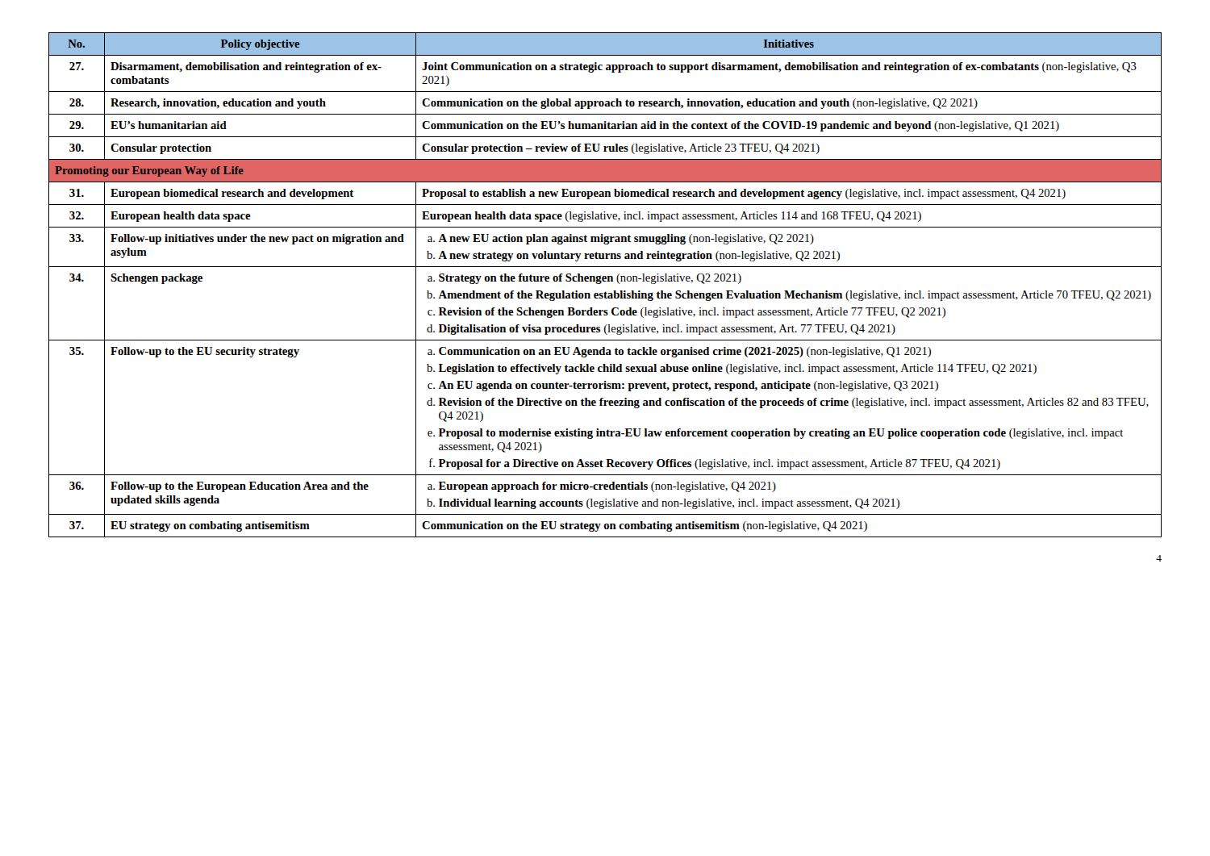| No. | Policy objective | Initiatives |
| --- | --- | --- |
| 27. | Disarmament, demobilisation and reintegration of ex-combatants | Joint Communication on a strategic approach to support disarmament, demobilisation and reintegration of ex-combatants (non-legislative, Q3 2021) |
| 28. | Research, innovation, education and youth | Communication on the global approach to research, innovation, education and youth (non-legislative, Q2 2021) |
| 29. | EU’s humanitarian aid | Communication on the EU’s humanitarian aid in the context of the COVID-19 pandemic and beyond (non-legislative, Q1 2021) |
| 30. | Consular protection | Consular protection – review of EU rules (legislative, Article 23 TFEU, Q4 2021) |
| Promoting our European Way of Life |
| 31. | European biomedical research and development | Proposal to establish a new European biomedical research and development agency (legislative, incl. impact assessment, Q4 2021) |
| 32. | European health data space | European health data space (legislative, incl. impact assessment, Articles 114 and 168 TFEU, Q4 2021) |
| 33. | Follow-up initiatives under the new pact on migration and asylum | A new EU action plan against migrant smuggling (non-legislative, Q2 2021) A new strategy on voluntary returns and reintegration (non-legislative, Q2 2021) |
| 34. | Schengen package | Strategy on the future of Schengen (non-legislative, Q2 2021) Amendment of the Regulation establishing the Schengen Evaluation Mechanism (legislative, incl. impact assessment, Article 70 TFEU, Q2 2021) Revision of the Schengen Borders Code (legislative, incl. impact assessment, Article 77 TFEU, Q2 2021) Digitalisation of visa procedures (legislative, incl. impact assessment, Art. 77 TFEU, Q4 2021) |
| 35. | Follow-up to the EU security strategy | Communication on an EU Agenda to tackle organised crime (2021-2025) (non-legislative, Q1 2021) Legislation to effectively tackle child sexual abuse online (legislative, incl. impact assessment, Article 114 TFEU, Q2 2021) An EU agenda on counter-terrorism: prevent, protect, respond, anticipate (non-legislative, Q3 2021) Revision of the Directive on the freezing and confiscation of the proceeds of crime (legislative, incl. impact assessment, Articles 82 and 83 TFEU, Q4 2021) Proposal to modernise existing intra-EU law enforcement cooperation by creating an EU police cooperation code (legislative, incl. impact assessment, Q4 2021) Proposal for a Directive on Asset Recovery Offices (legislative, incl. impact assessment, Article 87 TFEU, Q4 2021) |
| 36. | Follow-up to the European Education Area and the updated skills agenda | European approach for micro-credentials (non-legislative, Q4 2021) Individual learning accounts (legislative and non-legislative, incl. impact assessment, Q4 2021) |
| 37. | EU strategy on combating antisemitism | Communication on the EU strategy on combating antisemitism (non-legislative, Q4 2021) |
4